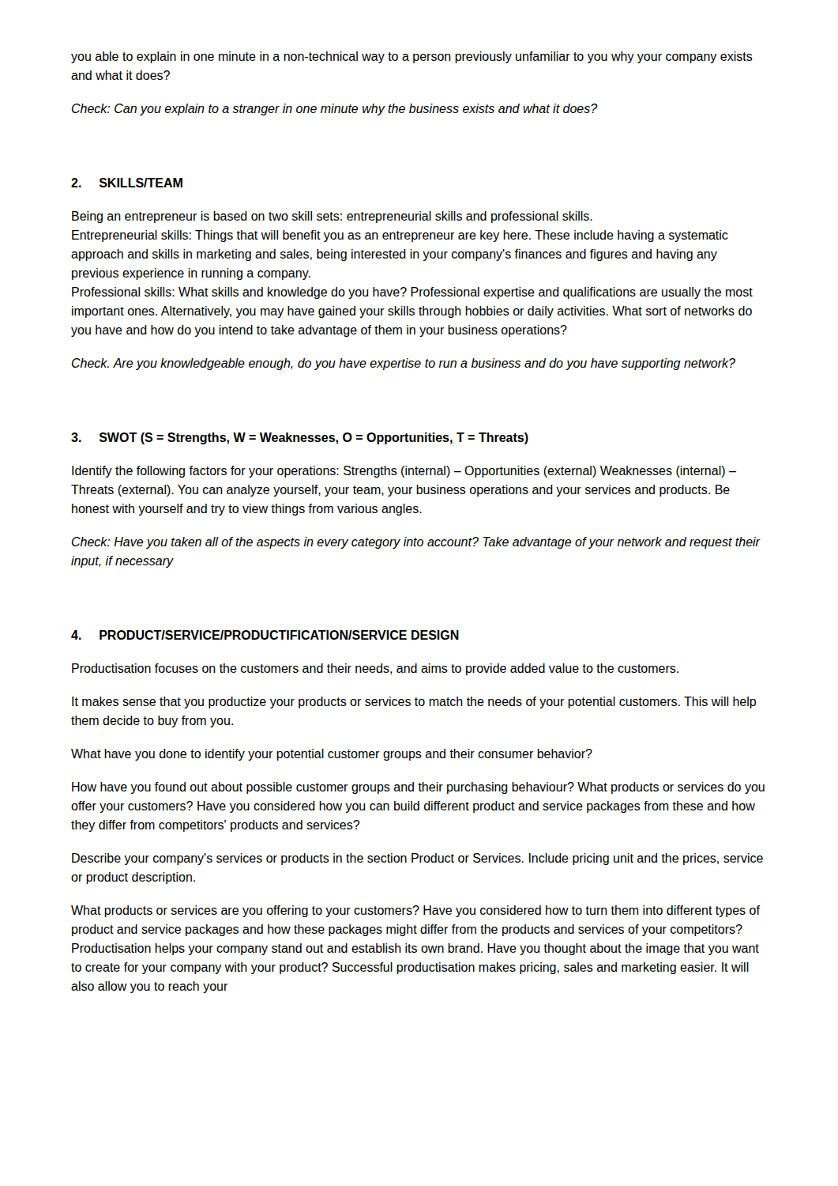you able to explain in one minute in a non-technical way to a person previously unfamiliar to you why your company exists and what it does?
Check: Can you explain to a stranger in one minute why the business exists and what it does?
2. SKILLS/TEAM
Being an entrepreneur is based on two skill sets: entrepreneurial skills and professional skills.
Entrepreneurial skills: Things that will benefit you as an entrepreneur are key here. These include having a systematic approach and skills in marketing and sales, being interested in your company's finances and figures and having any previous experience in running a company.
Professional skills: What skills and knowledge do you have? Professional expertise and qualifications are usually the most important ones. Alternatively, you may have gained your skills through hobbies or daily activities. What sort of networks do you have and how do you intend to take advantage of them in your business operations?
Check. Are you knowledgeable enough, do you have expertise to run a business and do you have supporting network?
3. SWOT (S = Strengths, W = Weaknesses, O = Opportunities, T = Threats)
Identify the following factors for your operations: Strengths (internal) – Opportunities (external) Weaknesses (internal) – Threats (external). You can analyze yourself, your team, your business operations and your services and products. Be honest with yourself and try to view things from various angles.
Check: Have you taken all of the aspects in every category into account? Take advantage of your network and request their input, if necessary
4. PRODUCT/SERVICE/PRODUCTIFICATION/SERVICE DESIGN
Productisation focuses on the customers and their needs, and aims to provide added value to the customers.
It makes sense that you productize your products or services to match the needs of your potential customers. This will help them decide to buy from you.
What have you done to identify your potential customer groups and their consumer behavior?
How have you found out about possible customer groups and their purchasing behaviour? What products or services do you offer your customers? Have you considered how you can build different product and service packages from these and how they differ from competitors' products and services?
Describe your company's services or products in the section Product or Services. Include pricing unit and the prices, service or product description.
What products or services are you offering to your customers? Have you considered how to turn them into different types of product and service packages and how these packages might differ from the products and services of your competitors? Productisation helps your company stand out and establish its own brand. Have you thought about the image that you want to create for your company with your product? Successful productisation makes pricing, sales and marketing easier. It will also allow you to reach your